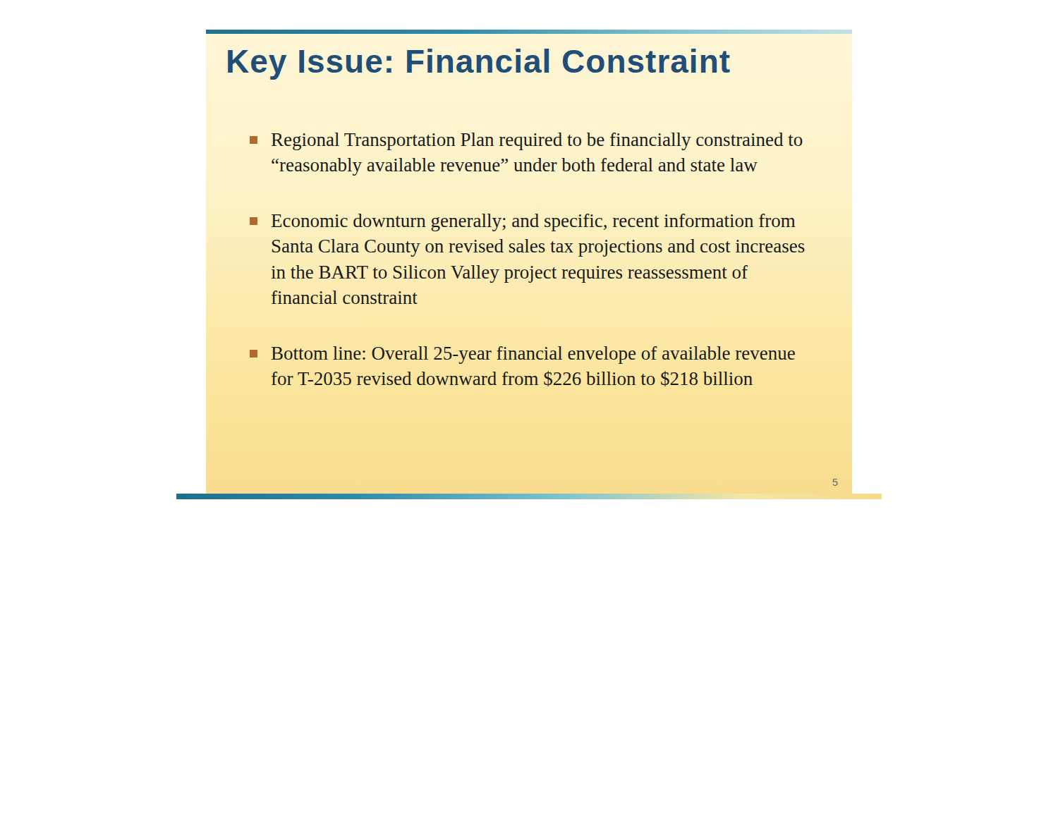Key Issue: Financial Constraint
Regional Transportation Plan required to be financially constrained to “reasonably available revenue” under both federal and state law
Economic downturn generally; and specific, recent information from Santa Clara County on revised sales tax projections and cost increases in the BART to Silicon Valley project requires reassessment of financial constraint
Bottom line: Overall 25-year financial envelope of available revenue for T-2035 revised downward from $226 billion to $218 billion
5